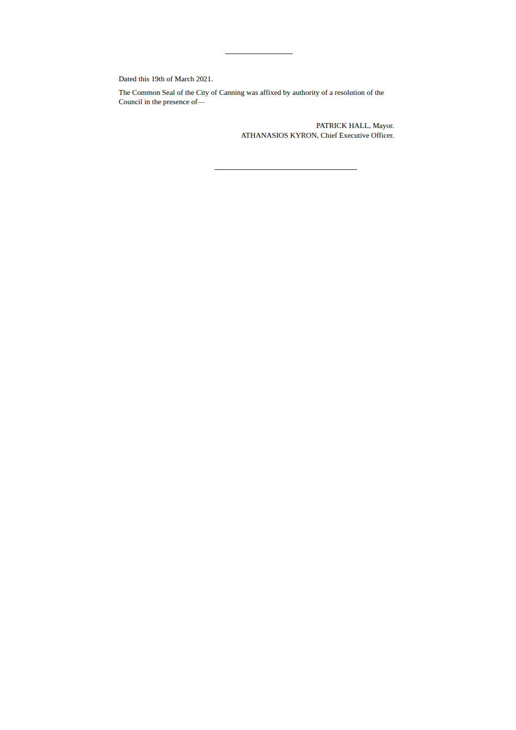Dated this 19th of March 2021.
The Common Seal of the City of Canning was affixed by authority of a resolution of the Council in the presence of—
PATRICK HALL, Mayor.
ATHANASIOS KYRON, Chief Executive Officer.